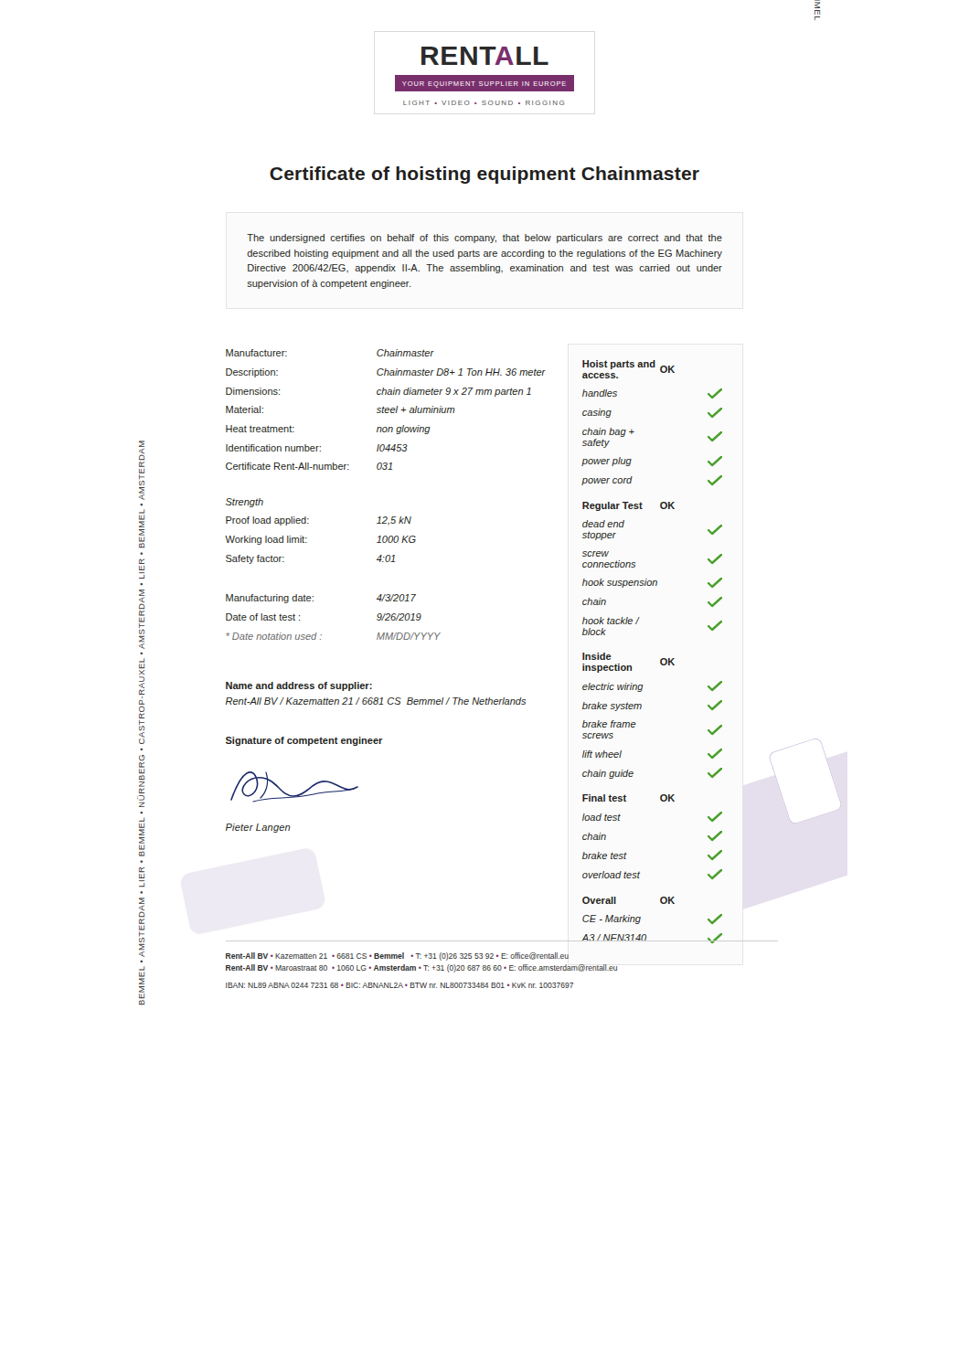BEMMEL • AMSTERDAM • LIER • BEMMEL • NÜRNBERG • CASTROP-RAUXEL • AMSTERDAM • LIER • BEMMEL • AMSTERDAM
AMSTERDAM • BEMMEL • LIER • CASTROP-RAUXEL • NÜRNBERG • BEMMEL • LIER • AMSTERDAM • BEMMEL
RENTALL
Your equipment supplier in Europe
LIGHT • VIDEO • SOUND • RIGGING
Certificate of hoisting equipment Chainmaster
The undersigned certifies on behalf of this company, that below particulars are correct and that the described hoisting equipment and all the used parts are according to the regulations of the EG Machinery Directive 2006/42/EG, appendix II-A. The assembling, examination and test was carried out under supervision of à competent engineer.
| Manufacturer: | Chainmaster |
| Description: | Chainmaster D8+ 1 Ton HH. 36 meter |
| Dimensions: | chain diameter 9 x 27 mm parten 1 |
| Material: | steel + aluminium |
| Heat treatment: | non glowing |
| Identification number: | I04453 |
| Certificate Rent-All-number: | 031 |
Strength
| Proof load applied: | 12,5 kN |
| Working load limit: | 1000 KG |
| Safety factor: | 4:01 |
| Manufacturing date: | 4/3/2017 |
| Date of last test : | 9/26/2019 |
| * Date notation used : | MM/DD/YYYY |
Name and address of supplier:
Rent-All BV / Kazematten 21 / 6681 CS Bemmel / The Netherlands
Signature of competent engineer
Pieter Langen
| Hoist parts and access. | OK | |
| handles | | |
| casing | | |
| chain bag + safety | | |
| power plug | | |
| power cord | | |
| Regular Test | OK | |
| dead end stopper | | |
| screw connections | | |
| hook suspension | | |
| chain | | |
| hook tackle / block | | |
| Inside inspection | OK | |
| electric wiring | | |
| brake system | | |
| brake frame screws | | |
| lift wheel | | |
| chain guide | | |
| Final test | OK | |
| load test | | |
| chain | | |
| brake test | | |
| overload test | | |
| Overall | OK | |
| CE - Marking | | |
| A3 / NEN3140 | | |
Rent-All BV • Kazematten 21 • 6681 CS • Bemmel • T: +31 (0)26 325 53 92 • E: office@rentall.eu
Rent-All BV • Maroastraat 80 • 1060 LG • Amsterdam • T: +31 (0)20 687 86 60 • E: office.amsterdam@rentall.eu
IBAN: NL89 ABNA 0244 7231 68 • BIC: ABNANL2A • BTW nr. NL800733484 B01 • KvK nr. 10037697